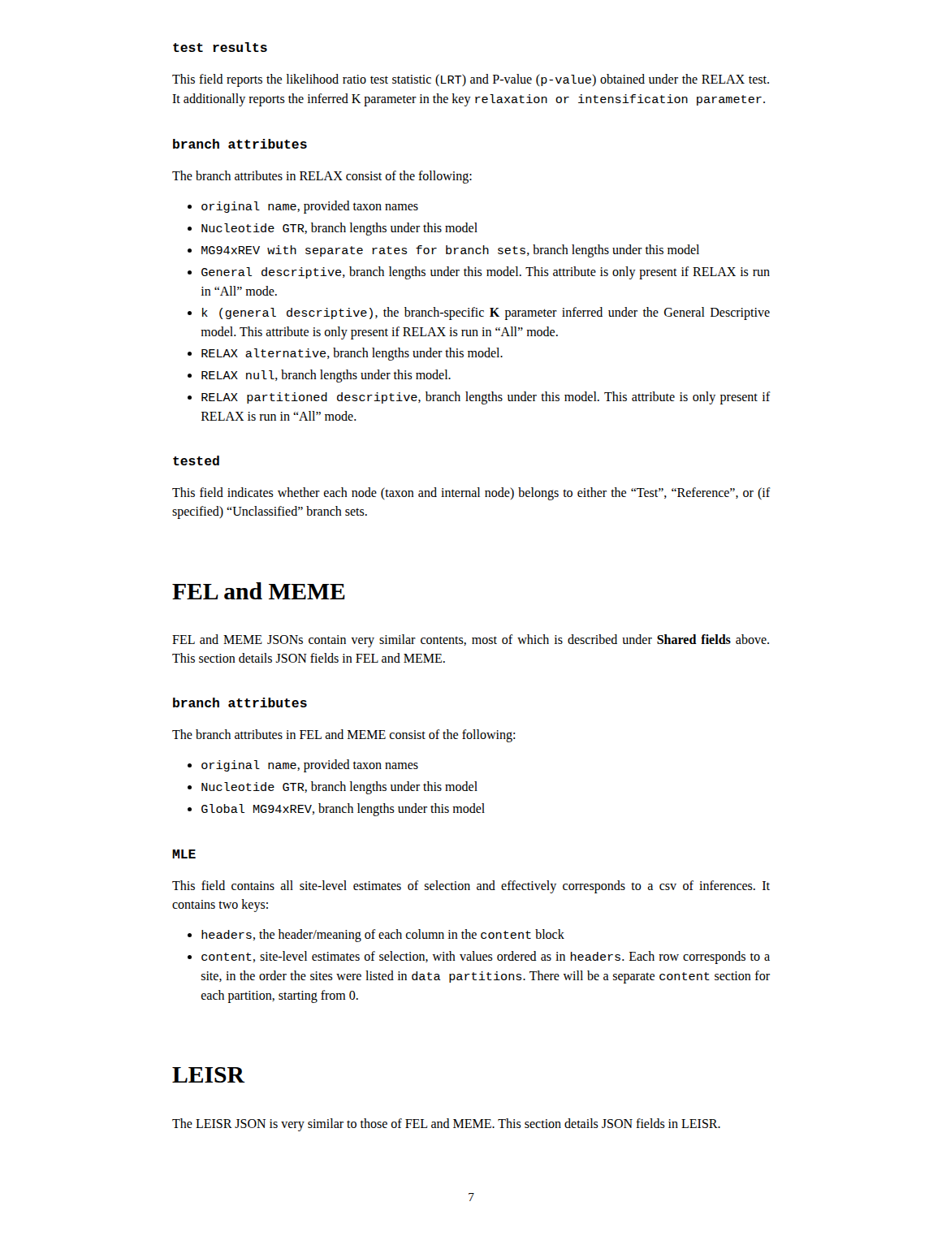test results
This field reports the likelihood ratio test statistic (LRT) and P-value (p-value) obtained under the RELAX test. It additionally reports the inferred K parameter in the key relaxation or intensification parameter.
branch attributes
The branch attributes in RELAX consist of the following:
original name, provided taxon names
Nucleotide GTR, branch lengths under this model
MG94xREV with separate rates for branch sets, branch lengths under this model
General descriptive, branch lengths under this model. This attribute is only present if RELAX is run in “All” mode.
k (general descriptive), the branch-specific K parameter inferred under the General Descriptive model. This attribute is only present if RELAX is run in “All” mode.
RELAX alternative, branch lengths under this model.
RELAX null, branch lengths under this model.
RELAX partitioned descriptive, branch lengths under this model. This attribute is only present if RELAX is run in “All” mode.
tested
This field indicates whether each node (taxon and internal node) belongs to either the “Test”, “Reference”, or (if specified) “Unclassified” branch sets.
FEL and MEME
FEL and MEME JSONs contain very similar contents, most of which is described under Shared fields above. This section details JSON fields in FEL and MEME.
branch attributes
The branch attributes in FEL and MEME consist of the following:
original name, provided taxon names
Nucleotide GTR, branch lengths under this model
Global MG94xREV, branch lengths under this model
MLE
This field contains all site-level estimates of selection and effectively corresponds to a csv of inferences. It contains two keys:
headers, the header/meaning of each column in the content block
content, site-level estimates of selection, with values ordered as in headers. Each row corresponds to a site, in the order the sites were listed in data partitions. There will be a separate content section for each partition, starting from 0.
LEISR
The LEISR JSON is very similar to those of FEL and MEME. This section details JSON fields in LEISR.
7